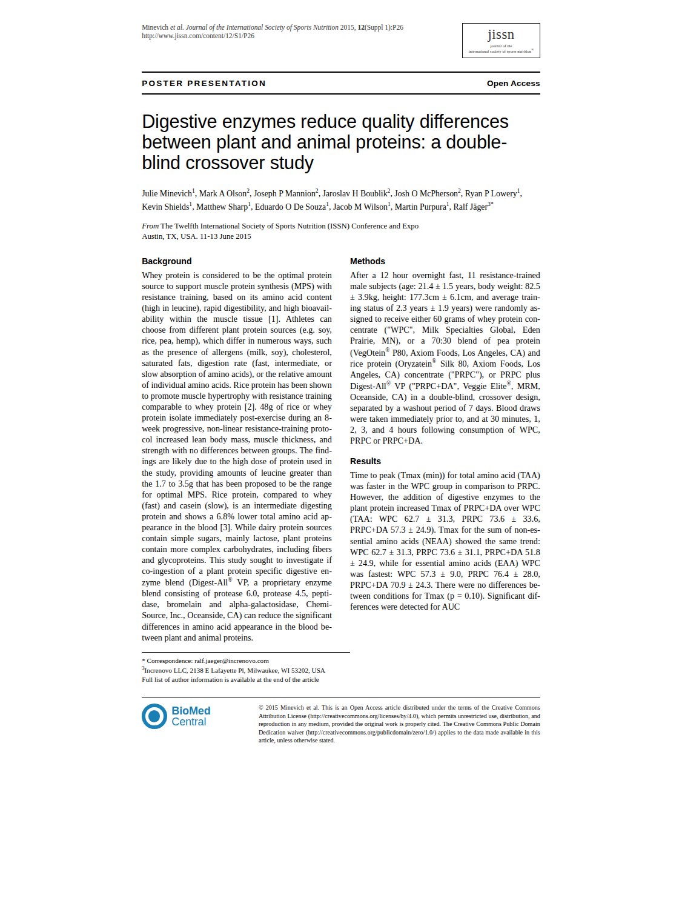Minevich et al. Journal of the International Society of Sports Nutrition 2015, 12(Suppl 1):P26
http://www.jissn.com/content/12/S1/P26
jissn
journal of the international society of sports nutrition®
Poster presentation
Open Access
Digestive enzymes reduce quality differences between plant and animal proteins: a double-blind crossover study
Julie Minevich1, Mark A Olson2, Joseph P Mannion2, Jaroslav H Boublik2, Josh O McPherson2, Ryan P Lowery1, Kevin Shields1, Matthew Sharp1, Eduardo O De Souza1, Jacob M Wilson1, Martin Purpura1, Ralf Jäger3*
From The Twelfth International Society of Sports Nutrition (ISSN) Conference and Expo
Austin, TX, USA. 11-13 June 2015
Background
Whey protein is considered to be the optimal protein source to support muscle protein synthesis (MPS) with resistance training, based on its amino acid content (high in leucine), rapid digestibility, and high bioavailability within the muscle tissue [1]. Athletes can choose from different plant protein sources (e.g. soy, rice, pea, hemp), which differ in numerous ways, such as the presence of allergens (milk, soy), cholesterol, saturated fats, digestion rate (fast, intermediate, or slow absorption of amino acids), or the relative amount of individual amino acids. Rice protein has been shown to promote muscle hypertrophy with resistance training comparable to whey protein [2]. 48g of rice or whey protein isolate immediately post-exercise during an 8-week progressive, non-linear resistance-training protocol increased lean body mass, muscle thickness, and strength with no differences between groups. The findings are likely due to the high dose of protein used in the study, providing amounts of leucine greater than the 1.7 to 3.5g that has been proposed to be the range for optimal MPS. Rice protein, compared to whey (fast) and casein (slow), is an intermediate digesting protein and shows a 6.8% lower total amino acid appearance in the blood [3]. While dairy protein sources contain simple sugars, mainly lactose, plant proteins contain more complex carbohydrates, including fibers and glycoproteins. This study sought to investigate if co-ingestion of a plant protein specific digestive enzyme blend (Digest-All® VP, a proprietary enzyme blend consisting of protease 6.0, protease 4.5, peptidase, bromelain and alpha-galactosidase, Chemi-Source, Inc., Oceanside, CA) can reduce the significant differences in amino acid appearance in the blood between plant and animal proteins.
Methods
After a 12 hour overnight fast, 11 resistance-trained male subjects (age: 21.4 ± 1.5 years, body weight: 82.5 ± 3.9kg, height: 177.3cm ± 6.1cm, and average training status of 2.3 years ± 1.9 years) were randomly assigned to receive either 60 grams of whey protein concentrate ("WPC", Milk Specialties Global, Eden Prairie, MN), or a 70:30 blend of pea protein (VegOtein® P80, Axiom Foods, Los Angeles, CA) and rice protein (Oryzatein® Silk 80, Axiom Foods, Los Angeles, CA) concentrate ("PRPC"), or PRPC plus Digest-All® VP ("PRPC+DA", Veggie Elite®, MRM, Oceanside, CA) in a double-blind, crossover design, separated by a washout period of 7 days. Blood draws were taken immediately prior to, and at 30 minutes, 1, 2, 3, and 4 hours following consumption of WPC, PRPC or PRPC+DA.
Results
Time to peak (Tmax (min)) for total amino acid (TAA) was faster in the WPC group in comparison to PRPC. However, the addition of digestive enzymes to the plant protein increased Tmax of PRPC+DA over WPC (TAA: WPC 62.7 ± 31.3, PRPC 73.6 ± 33.6, PRPC+DA 57.3 ± 24.9). Tmax for the sum of non-essential amino acids (NEAA) showed the same trend: WPC 62.7 ± 31.3, PRPC 73.6 ± 31.1, PRPC+DA 51.8 ± 24.9, while for essential amino acids (EAA) WPC was fastest: WPC 57.3 ± 9.0, PRPC 76.4 ± 28.0, PRPC+DA 70.9 ± 24.3. There were no differences between conditions for Tmax (p = 0.10). Significant differences were detected for AUC
* Correspondence: ralf.jaeger@increnovo.com
3Increnovo LLC, 2138 E Lafayette Pl, Milwaukee, WI 53202, USA
Full list of author information is available at the end of the article
BioMed Central
© 2015 Minevich et al. This is an Open Access article distributed under the terms of the Creative Commons Attribution License (http://creativecommons.org/licenses/by/4.0), which permits unrestricted use, distribution, and reproduction in any medium, provided the original work is properly cited. The Creative Commons Public Domain Dedication waiver (http://creativecommons.org/publicdomain/zero/1.0/) applies to the data made available in this article, unless otherwise stated.